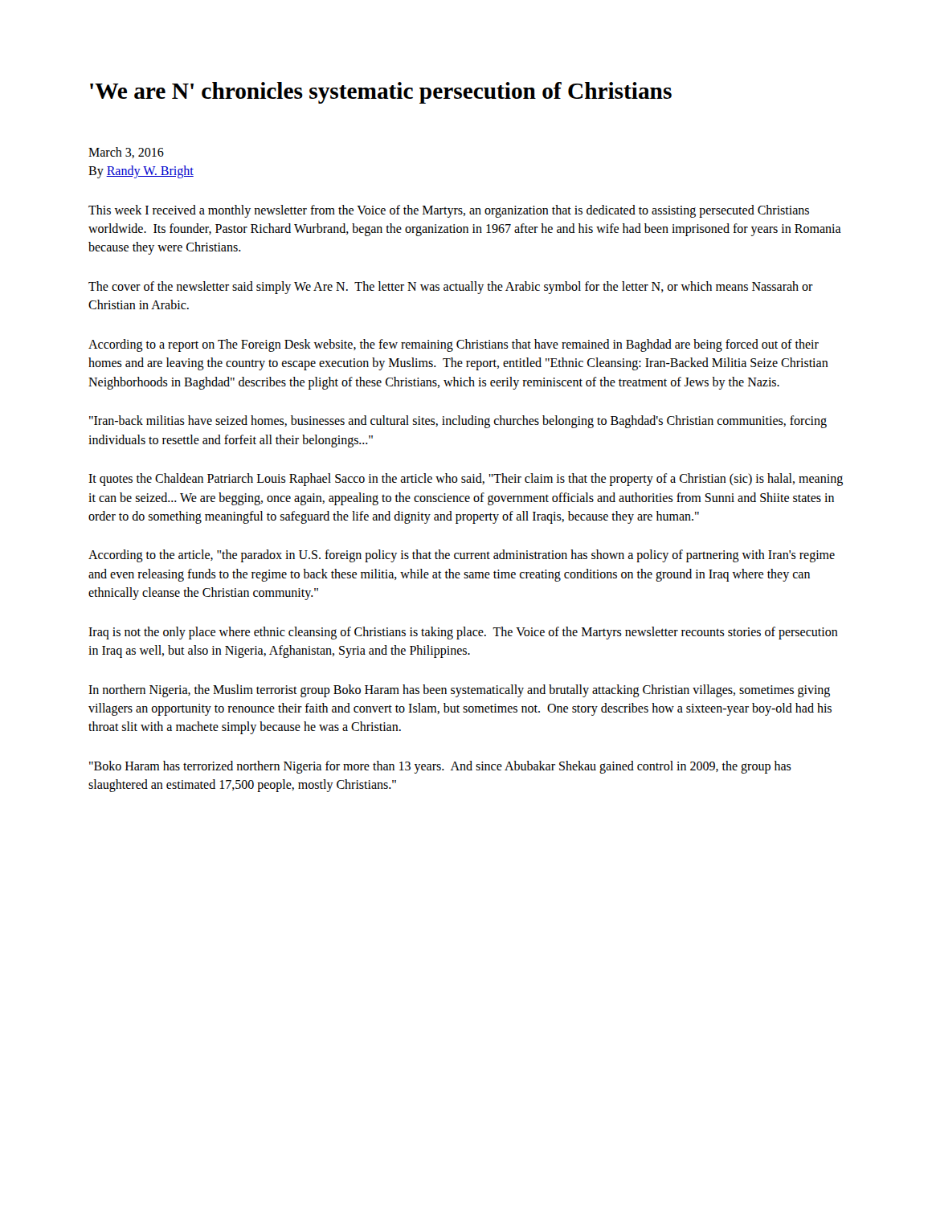'We are N' chronicles systematic persecution of Christians
March 3, 2016
By Randy W. Bright
This week I received a monthly newsletter from the Voice of the Martyrs, an organization that is dedicated to assisting persecuted Christians worldwide. Its founder, Pastor Richard Wurbrand, began the organization in 1967 after he and his wife had been imprisoned for years in Romania because they were Christians.
The cover of the newsletter said simply We Are N. The letter N was actually the Arabic symbol for the letter N, or which means Nassarah or Christian in Arabic.
According to a report on The Foreign Desk website, the few remaining Christians that have remained in Baghdad are being forced out of their homes and are leaving the country to escape execution by Muslims. The report, entitled "Ethnic Cleansing: Iran-Backed Militia Seize Christian Neighborhoods in Baghdad" describes the plight of these Christians, which is eerily reminiscent of the treatment of Jews by the Nazis.
"Iran-back militias have seized homes, businesses and cultural sites, including churches belonging to Baghdad's Christian communities, forcing individuals to resettle and forfeit all their belongings..."
It quotes the Chaldean Patriarch Louis Raphael Sacco in the article who said, "Their claim is that the property of a Christian (sic) is halal, meaning it can be seized... We are begging, once again, appealing to the conscience of government officials and authorities from Sunni and Shiite states in order to do something meaningful to safeguard the life and dignity and property of all Iraqis, because they are human."
According to the article, "the paradox in U.S. foreign policy is that the current administration has shown a policy of partnering with Iran's regime and even releasing funds to the regime to back these militia, while at the same time creating conditions on the ground in Iraq where they can ethnically cleanse the Christian community."
Iraq is not the only place where ethnic cleansing of Christians is taking place. The Voice of the Martyrs newsletter recounts stories of persecution in Iraq as well, but also in Nigeria, Afghanistan, Syria and the Philippines.
In northern Nigeria, the Muslim terrorist group Boko Haram has been systematically and brutally attacking Christian villages, sometimes giving villagers an opportunity to renounce their faith and convert to Islam, but sometimes not. One story describes how a sixteen-year boy-old had his throat slit with a machete simply because he was a Christian.
"Boko Haram has terrorized northern Nigeria for more than 13 years. And since Abubakar Shekau gained control in 2009, the group has slaughtered an estimated 17,500 people, mostly Christians."